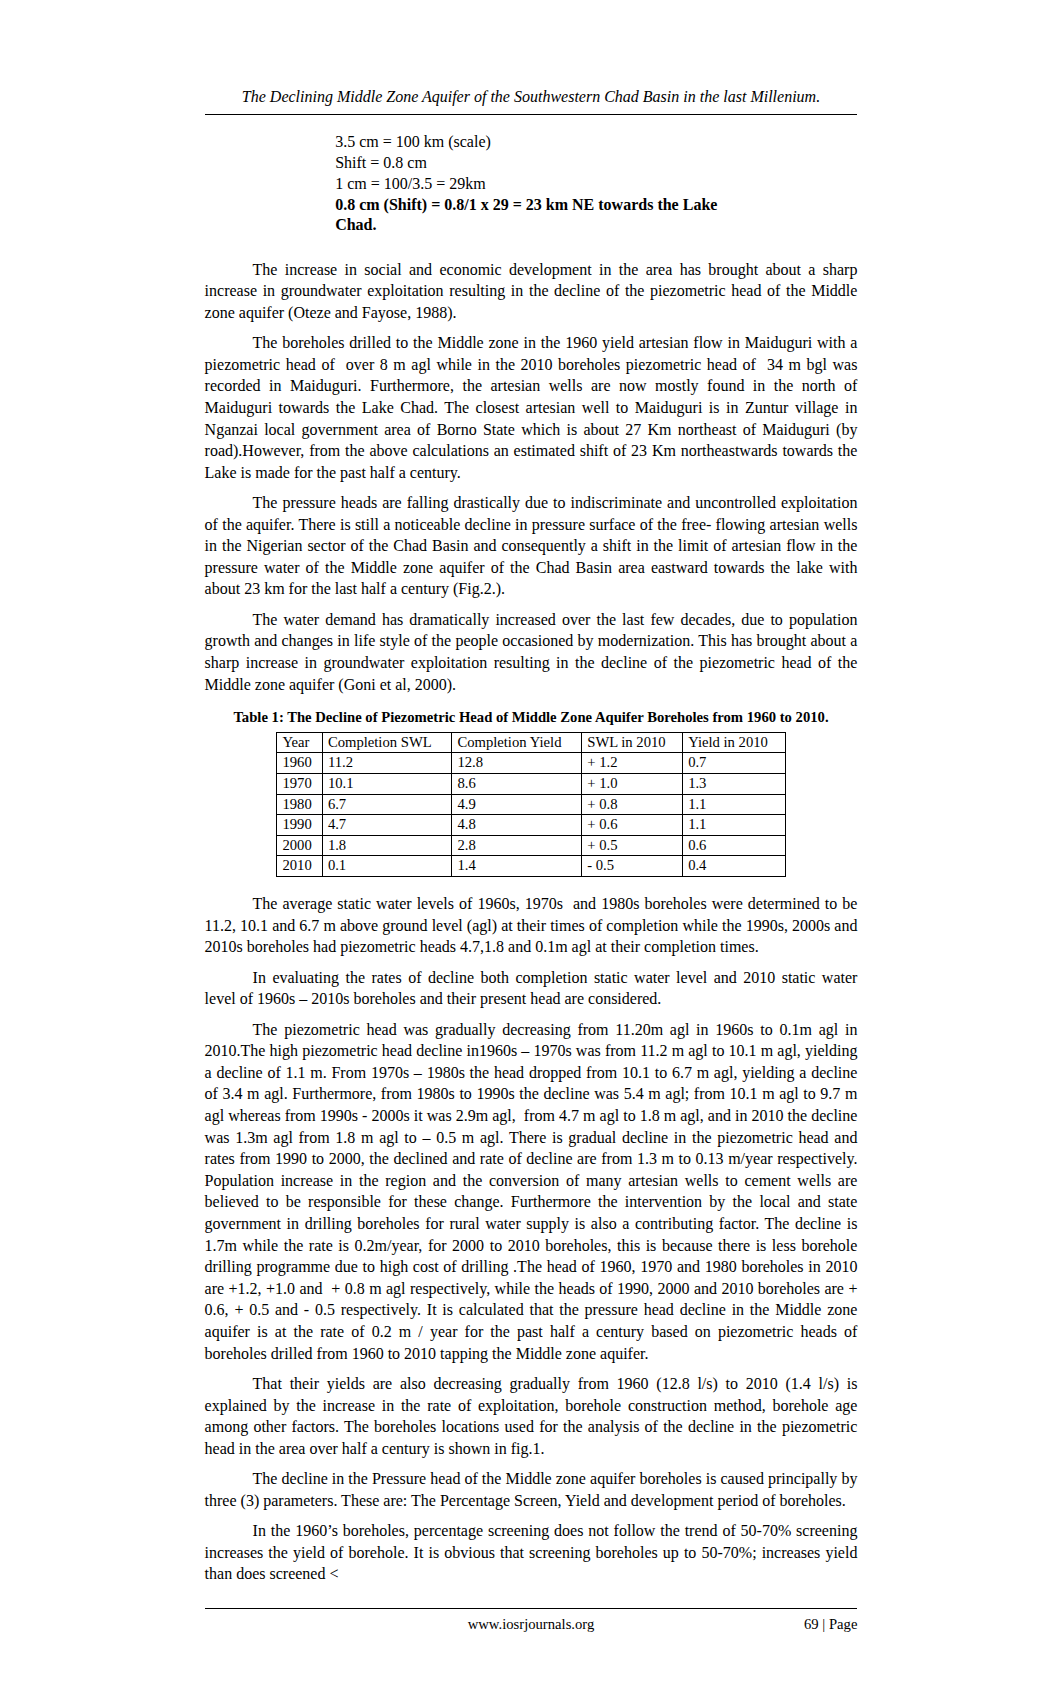The Declining Middle Zone Aquifer of the Southwestern Chad Basin in the last Millenium.
3.5 cm = 100 km (scale)
Shift = 0.8 cm
1 cm = 100/3.5 = 29km
0.8 cm (Shift) = 0.8/1 x 29 = 23 km NE towards the Lake Chad.
The increase in social and economic development in the area has brought about a sharp increase in groundwater exploitation resulting in the decline of the piezometric head of the Middle zone aquifer (Oteze and Fayose, 1988).
The boreholes drilled to the Middle zone in the 1960 yield artesian flow in Maiduguri with a piezometric head of over 8 m agl while in the 2010 boreholes piezometric head of 34 m bgl was recorded in Maiduguri. Furthermore, the artesian wells are now mostly found in the north of Maiduguri towards the Lake Chad. The closest artesian well to Maiduguri is in Zuntur village in Nganzai local government area of Borno State which is about 27 Km northeast of Maiduguri (by road).However, from the above calculations an estimated shift of 23 Km northeastwards towards the Lake is made for the past half a century.
The pressure heads are falling drastically due to indiscriminate and uncontrolled exploitation of the aquifer. There is still a noticeable decline in pressure surface of the free- flowing artesian wells in the Nigerian sector of the Chad Basin and consequently a shift in the limit of artesian flow in the pressure water of the Middle zone aquifer of the Chad Basin area eastward towards the lake with about 23 km for the last half a century (Fig.2.).
The water demand has dramatically increased over the last few decades, due to population growth and changes in life style of the people occasioned by modernization. This has brought about a sharp increase in groundwater exploitation resulting in the decline of the piezometric head of the Middle zone aquifer (Goni et al, 2000).
Table 1: The Decline of Piezometric Head of Middle Zone Aquifer Boreholes from 1960 to 2010.
| Year | Completion SWL | Completion Yield | SWL in 2010 | Yield in 2010 |
| --- | --- | --- | --- | --- |
| 1960 | 11.2 | 12.8 | + 1.2 | 0.7 |
| 1970 | 10.1 | 8.6 | + 1.0 | 1.3 |
| 1980 | 6.7 | 4.9 | + 0.8 | 1.1 |
| 1990 | 4.7 | 4.8 | + 0.6 | 1.1 |
| 2000 | 1.8 | 2.8 | + 0.5 | 0.6 |
| 2010 | 0.1 | 1.4 | - 0.5 | 0.4 |
The average static water levels of 1960s, 1970s and 1980s boreholes were determined to be 11.2, 10.1 and 6.7 m above ground level (agl) at their times of completion while the 1990s, 2000s and 2010s boreholes had piezometric heads 4.7,1.8 and 0.1m agl at their completion times.
In evaluating the rates of decline both completion static water level and 2010 static water level of 1960s – 2010s boreholes and their present head are considered.
The piezometric head was gradually decreasing from 11.20m agl in 1960s to 0.1m agl in 2010.The high piezometric head decline in1960s – 1970s was from 11.2 m agl to 10.1 m agl, yielding a decline of 1.1 m. From 1970s – 1980s the head dropped from 10.1 to 6.7 m agl, yielding a decline of 3.4 m agl. Furthermore, from 1980s to 1990s the decline was 5.4 m agl; from 10.1 m agl to 9.7 m agl whereas from 1990s - 2000s it was 2.9m agl, from 4.7 m agl to 1.8 m agl, and in 2010 the decline was 1.3m agl from 1.8 m agl to – 0.5 m agl. There is gradual decline in the piezometric head and rates from 1990 to 2000, the declined and rate of decline are from 1.3 m to 0.13 m/year respectively. Population increase in the region and the conversion of many artesian wells to cement wells are believed to be responsible for these change. Furthermore the intervention by the local and state government in drilling boreholes for rural water supply is also a contributing factor. The decline is 1.7m while the rate is 0.2m/year, for 2000 to 2010 boreholes, this is because there is less borehole drilling programme due to high cost of drilling .The head of 1960, 1970 and 1980 boreholes in 2010 are +1.2, +1.0 and + 0.8 m agl respectively, while the heads of 1990, 2000 and 2010 boreholes are + 0.6, + 0.5 and - 0.5 respectively. It is calculated that the pressure head decline in the Middle zone aquifer is at the rate of 0.2 m / year for the past half a century based on piezometric heads of boreholes drilled from 1960 to 2010 tapping the Middle zone aquifer.
That their yields are also decreasing gradually from 1960 (12.8 l/s) to 2010 (1.4 l/s) is explained by the increase in the rate of exploitation, borehole construction method, borehole age among other factors. The boreholes locations used for the analysis of the decline in the piezometric head in the area over half a century is shown in fig.1.
The decline in the Pressure head of the Middle zone aquifer boreholes is caused principally by three (3) parameters. These are: The Percentage Screen, Yield and development period of boreholes.
In the 1960’s boreholes, percentage screening does not follow the trend of 50-70% screening increases the yield of borehole. It is obvious that screening boreholes up to 50-70%; increases yield than does screened <
www.iosrjournals.org 69 | Page